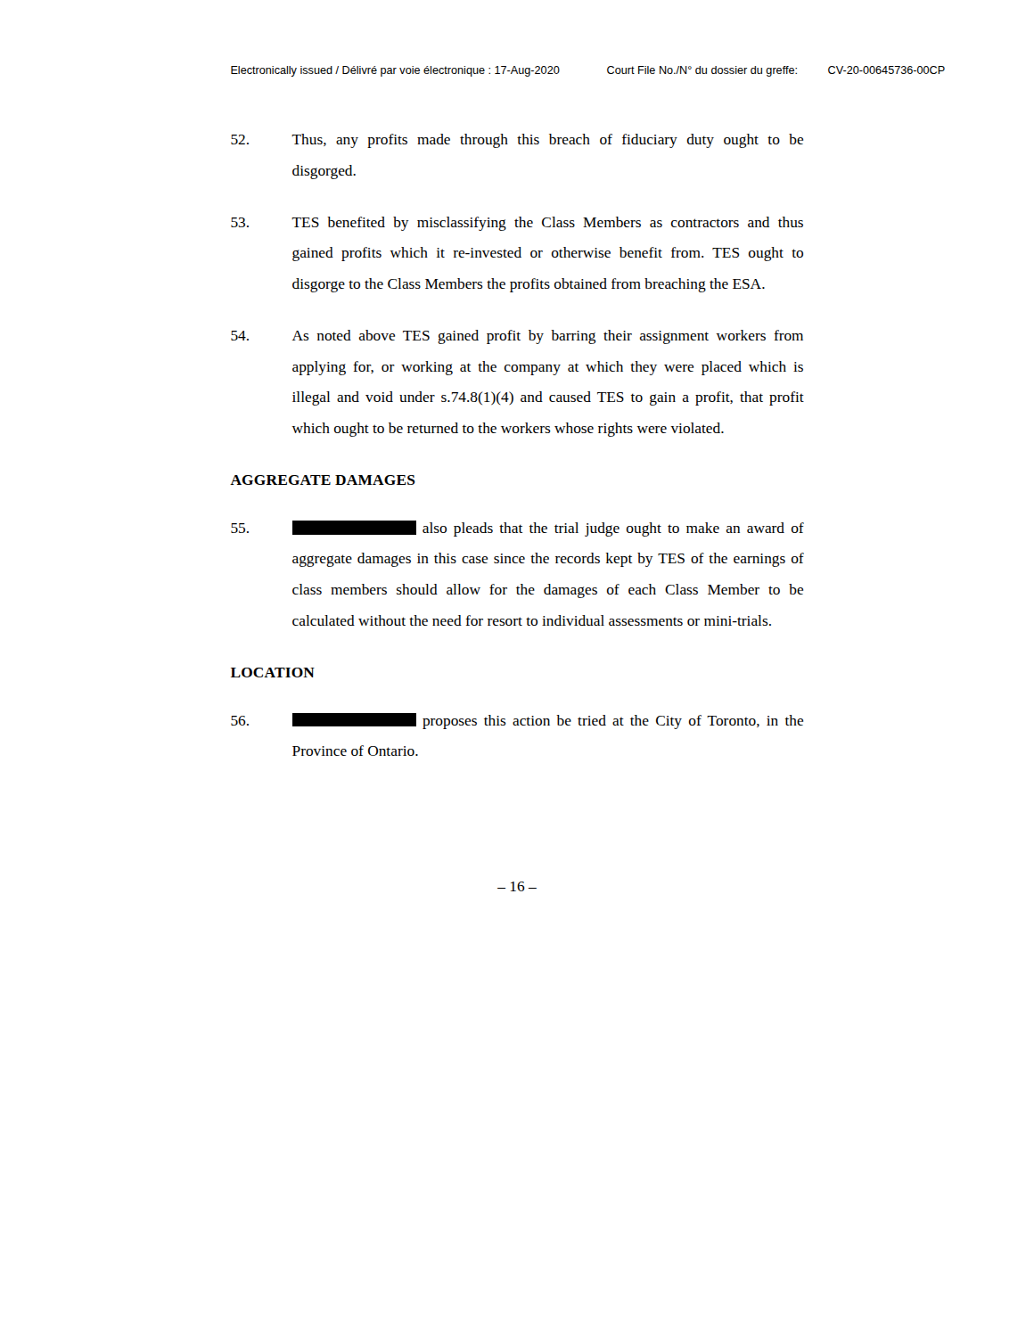Electronically issued / Délivré par voie électronique : 17-Aug-2020 Court File No./N° du dossier du greffe:CV-20-00645736-00CP
52. Thus, any profits made through this breach of fiduciary duty ought to be disgorged.
53. TES benefited by misclassifying the Class Members as contractors and thus gained profits which it re-invested or otherwise benefit from. TES ought to disgorge to the Class Members the profits obtained from breaching the ESA.
54. As noted above TES gained profit by barring their assignment workers from applying for, or working at the company at which they were placed which is illegal and void under s.74.8(1)(4) and caused TES to gain a profit, that profit which ought to be returned to the workers whose rights were violated.
Aggregate Damages
55. also pleads that the trial judge ought to make an award of aggregate damages in this case since the records kept by TES of the earnings of class members should allow for the damages of each Class Member to be calculated without the need for resort to individual assessments or mini-trials.
Location
56. proposes this action be tried at the City of Toronto, in the Province of Ontario.
– 16 –